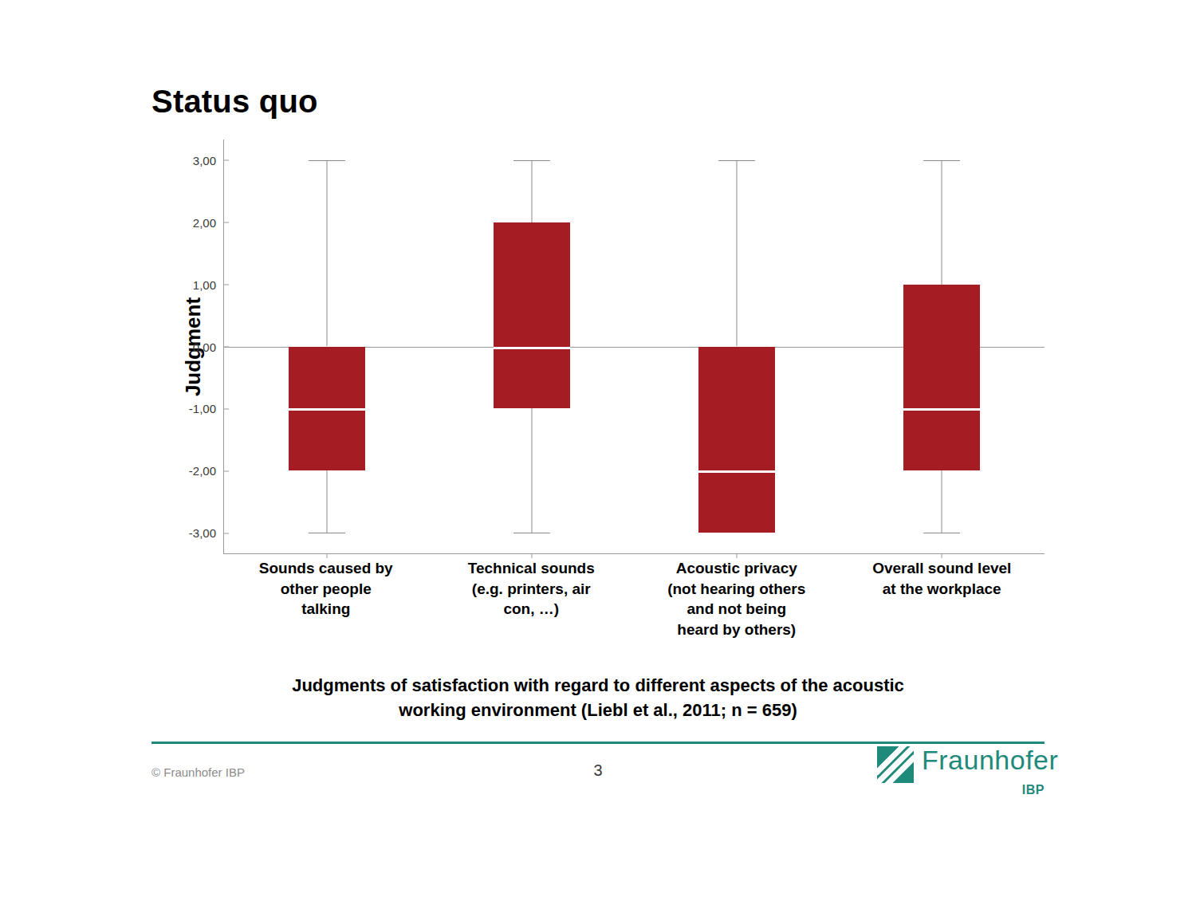Status quo
Judgment
3,00
2,00
1,00
0,00
-1,00
-2,00
-3,00
Sounds caused by
other people
talking
Technical sounds
(e.g. printers, air
con, …)
Acoustic privacy
(not hearing others
and not being
heard by others)
Overall sound level
at the workplace
Judgments of satisfaction with regard to different aspects of the acoustic
working environment (Liebl et al., 2011; n = 659)
© Fraunhofer IBP
3
Fraunhofer
IBP